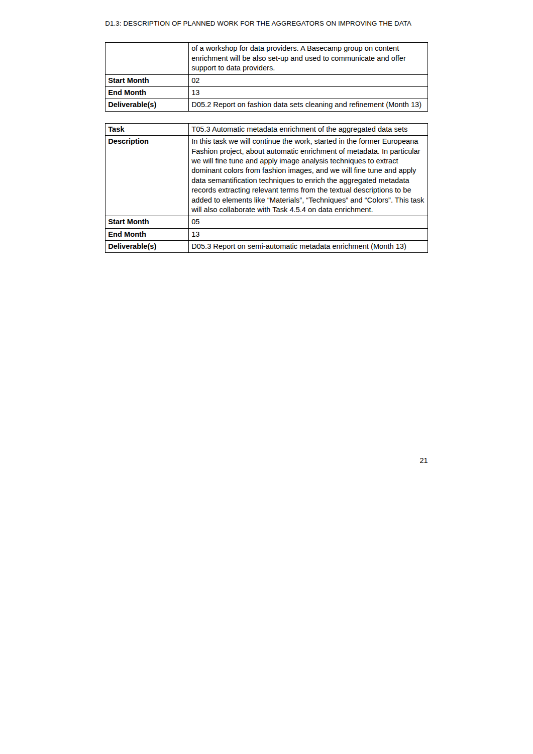D1.3: DESCRIPTION OF PLANNED WORK FOR THE AGGREGATORS ON IMPROVING THE DATA
| | of a workshop for data providers. A Basecamp group on content enrichment will be also set-up and used to communicate and offer support to data providers. |
| Start Month | 02 |
| End Month | 13 |
| Deliverable(s) | D05.2 Report on fashion data sets cleaning and refinement (Month 13) |
| Task | T05.3 Automatic metadata enrichment of the aggregated data sets |
| Description | In this task we will continue the work, started in the former Europeana Fashion project, about automatic enrichment of metadata. In particular we will fine tune and apply image analysis techniques to extract dominant colors from fashion images, and we will fine tune and apply data semantification techniques to enrich the aggregated metadata records extracting relevant terms from the textual descriptions to be added to elements like “Materials”, “Techniques” and “Colors”. This task will also collaborate with Task 4.5.4 on data enrichment. |
| Start Month | 05 |
| End Month | 13 |
| Deliverable(s) | D05.3 Report on semi-automatic metadata enrichment (Month 13) |
21